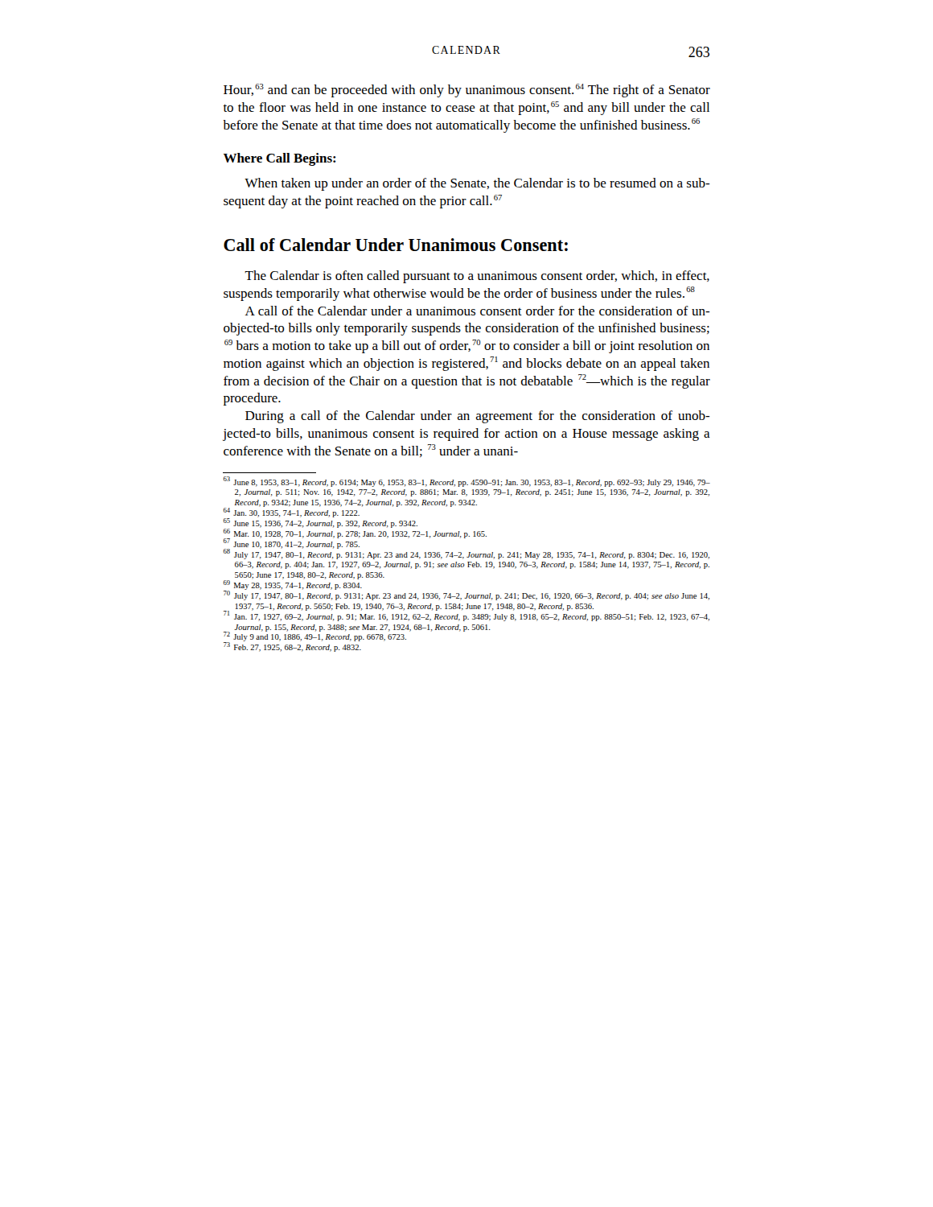Calendar 263
Hour,63 and can be proceeded with only by unanimous consent.64 The right of a Senator to the floor was held in one instance to cease at that point,65 and any bill under the call before the Senate at that time does not automatically become the unfinished business.66
Where Call Begins:
When taken up under an order of the Senate, the Calendar is to be resumed on a subsequent day at the point reached on the prior call.67
Call of Calendar Under Unanimous Consent:
The Calendar is often called pursuant to a unanimous consent order, which, in effect, suspends temporarily what otherwise would be the order of business under the rules.68
A call of the Calendar under a unanimous consent order for the consideration of unobjected-to bills only temporarily suspends the consideration of the unfinished business; 69 bars a motion to take up a bill out of order,70 or to consider a bill or joint resolution on motion against which an objection is registered,71 and blocks debate on an appeal taken from a decision of the Chair on a question that is not debatable 72—which is the regular procedure.
During a call of the Calendar under an agreement for the consideration of unobjected-to bills, unanimous consent is required for action on a House message asking a conference with the Senate on a bill; 73 under a unani-
63 June 8, 1953, 83–1, Record, p. 6194; May 6, 1953, 83–1, Record, pp. 4590–91; Jan. 30, 1953, 83–1, Record, pp. 692–93; July 29, 1946, 79–2, Journal, p. 511; Nov. 16, 1942, 77–2, Record, p. 8861; Mar. 8, 1939, 79–1, Record, p. 2451; June 15, 1936, 74–2, Journal, p. 392, Record, p. 9342; June 15, 1936, 74–2, Journal, p. 392, Record, p. 9342.
64 Jan. 30, 1935, 74–1, Record, p. 1222.
65 June 15, 1936, 74–2, Journal, p. 392, Record, p. 9342.
66 Mar. 10, 1928, 70–1, Journal, p. 278; Jan. 20, 1932, 72–1, Journal, p. 165.
67 June 10, 1870, 41–2, Journal, p. 785.
68 July 17, 1947, 80–1, Record, p. 9131; Apr. 23 and 24, 1936, 74–2, Journal, p. 241; May 28, 1935, 74–1, Record, p. 8304; Dec. 16, 1920, 66–3, Record, p. 404; Jan. 17, 1927, 69–2, Journal, p. 91; see also Feb. 19, 1940, 76–3, Record, p. 1584; June 14, 1937, 75–1, Record, p. 5650; June 17, 1948, 80–2, Record, p. 8536.
69 May 28, 1935, 74–1, Record, p. 8304.
70 July 17, 1947, 80–1, Record, p. 9131; Apr. 23 and 24, 1936, 74–2, Journal, p. 241; Dec, 16, 1920, 66–3, Record, p. 404; see also June 14, 1937, 75–1, Record, p. 5650; Feb. 19, 1940, 76–3, Record, p. 1584; June 17, 1948, 80–2, Record, p. 8536.
71 Jan. 17, 1927, 69–2, Journal, p. 91; Mar. 16, 1912, 62–2, Record, p. 3489; July 8, 1918, 65–2, Record, pp. 8850–51; Feb. 12, 1923, 67–4, Journal, p. 155, Record, p. 3488; see Mar. 27, 1924, 68–1, Record, p. 5061.
72 July 9 and 10, 1886, 49–1, Record, pp. 6678, 6723.
73 Feb. 27, 1925, 68–2, Record, p. 4832.